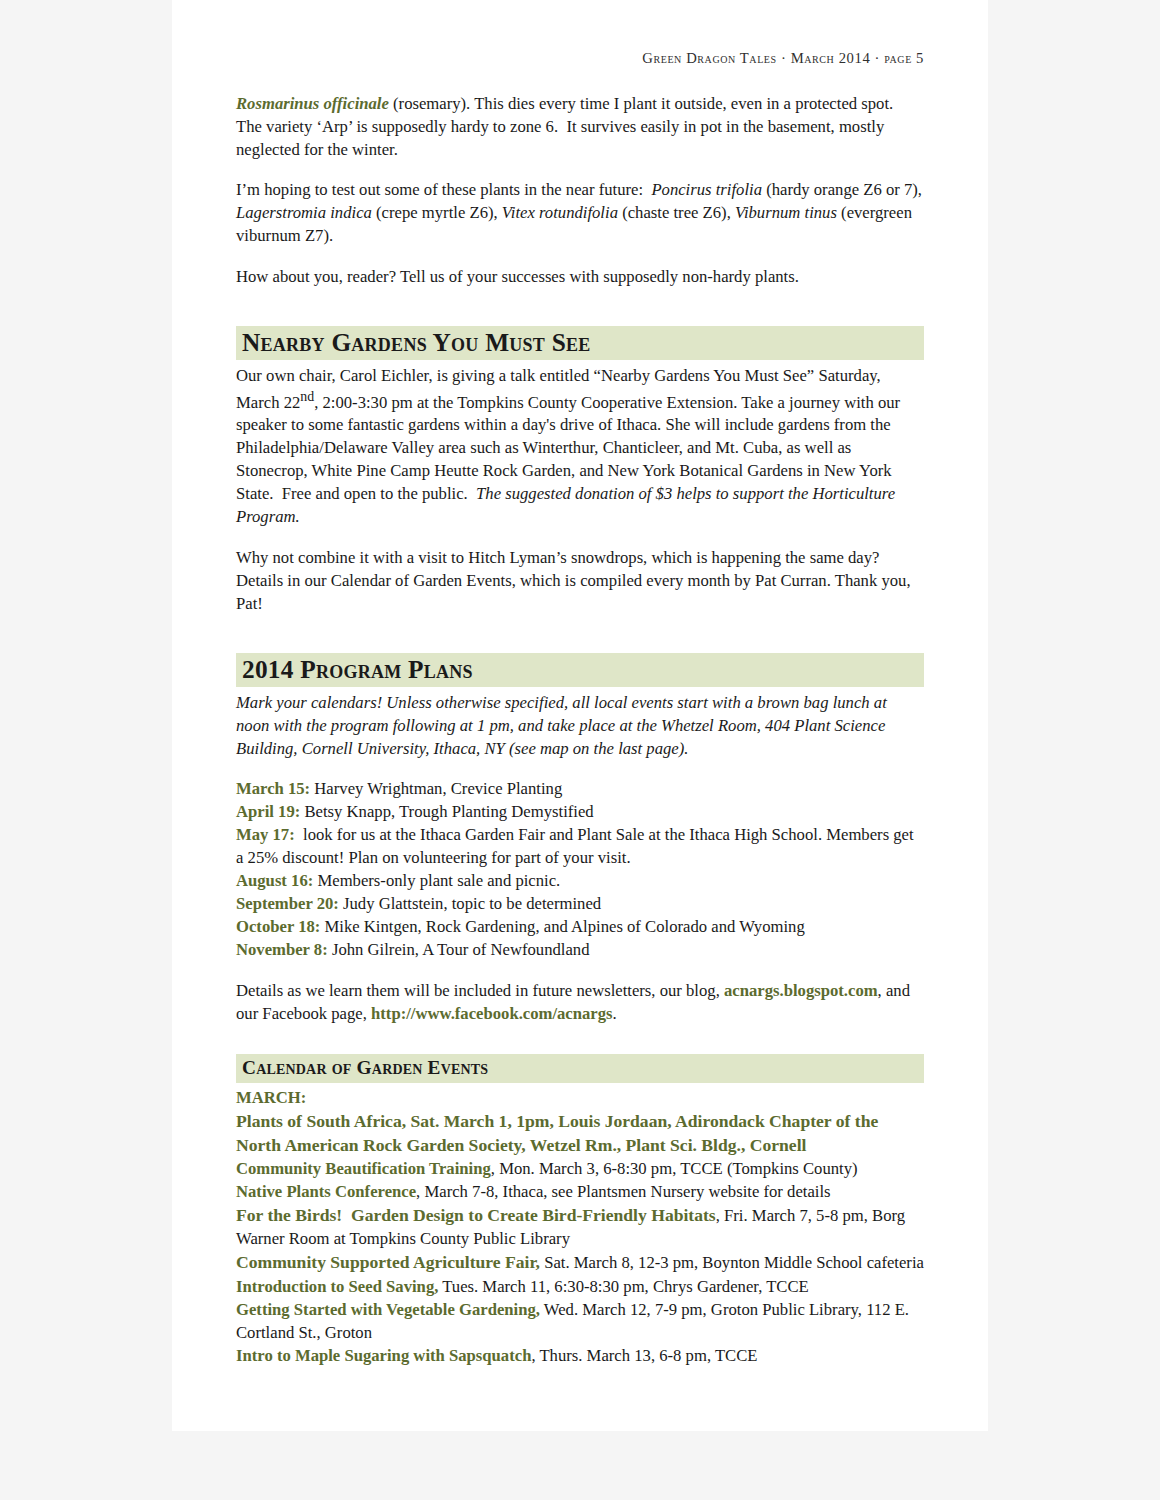Green Dragon Tales · March 2014 · page 5
Rosmarinus officinale (rosemary). This dies every time I plant it outside, even in a protected spot. The variety ‘Arp’ is supposedly hardy to zone 6. It survives easily in pot in the basement, mostly neglected for the winter.
I’m hoping to test out some of these plants in the near future: Poncirus trifolia (hardy orange Z6 or 7), Lagerstromia indica (crepe myrtle Z6), Vitex rotundifolia (chaste tree Z6), Viburnum tinus (evergreen viburnum Z7).
How about you, reader? Tell us of your successes with supposedly non-hardy plants.
Nearby Gardens You Must See
Our own chair, Carol Eichler, is giving a talk entitled “Nearby Gardens You Must See” Saturday, March 22nd, 2:00-3:30 pm at the Tompkins County Cooperative Extension. Take a journey with our speaker to some fantastic gardens within a day's drive of Ithaca. She will include gardens from the Philadelphia/Delaware Valley area such as Winterthur, Chanticleer, and Mt. Cuba, as well as Stonecrop, White Pine Camp Heutte Rock Garden, and New York Botanical Gardens in New York State. Free and open to the public. The suggested donation of $3 helps to support the Horticulture Program.
Why not combine it with a visit to Hitch Lyman’s snowdrops, which is happening the same day? Details in our Calendar of Garden Events, which is compiled every month by Pat Curran. Thank you, Pat!
2014 Program Plans
Mark your calendars! Unless otherwise specified, all local events start with a brown bag lunch at noon with the program following at 1 pm, and take place at the Whetzel Room, 404 Plant Science Building, Cornell University, Ithaca, NY (see map on the last page).
March 15: Harvey Wrightman, Crevice Planting
April 19: Betsy Knapp, Trough Planting Demystified
May 17: look for us at the Ithaca Garden Fair and Plant Sale at the Ithaca High School. Members get a 25% discount! Plan on volunteering for part of your visit.
August 16: Members-only plant sale and picnic.
September 20: Judy Glattstein, topic to be determined
October 18: Mike Kintgen, Rock Gardening, and Alpines of Colorado and Wyoming
November 8: John Gilrein, A Tour of Newfoundland
Details as we learn them will be included in future newsletters, our blog, acnargs.blogspot.com, and our Facebook page, http://www.facebook.com/acnargs.
Calendar of Garden Events
MARCH:
Plants of South Africa, Sat. March 1, 1pm, Louis Jordaan, Adirondack Chapter of the North American Rock Garden Society, Wetzel Rm., Plant Sci. Bldg., Cornell
Community Beautification Training, Mon. March 3, 6-8:30 pm, TCCE (Tompkins County)
Native Plants Conference, March 7-8, Ithaca, see Plantsmen Nursery website for details
For the Birds! Garden Design to Create Bird-Friendly Habitats, Fri. March 7, 5-8 pm, Borg Warner Room at Tompkins County Public Library
Community Supported Agriculture Fair, Sat. March 8, 12-3 pm, Boynton Middle School cafeteria
Introduction to Seed Saving, Tues. March 11, 6:30-8:30 pm, Chrys Gardener, TCCE
Getting Started with Vegetable Gardening, Wed. March 12, 7-9 pm, Groton Public Library, 112 E. Cortland St., Groton
Intro to Maple Sugaring with Sapsquatch, Thurs. March 13, 6-8 pm, TCCE